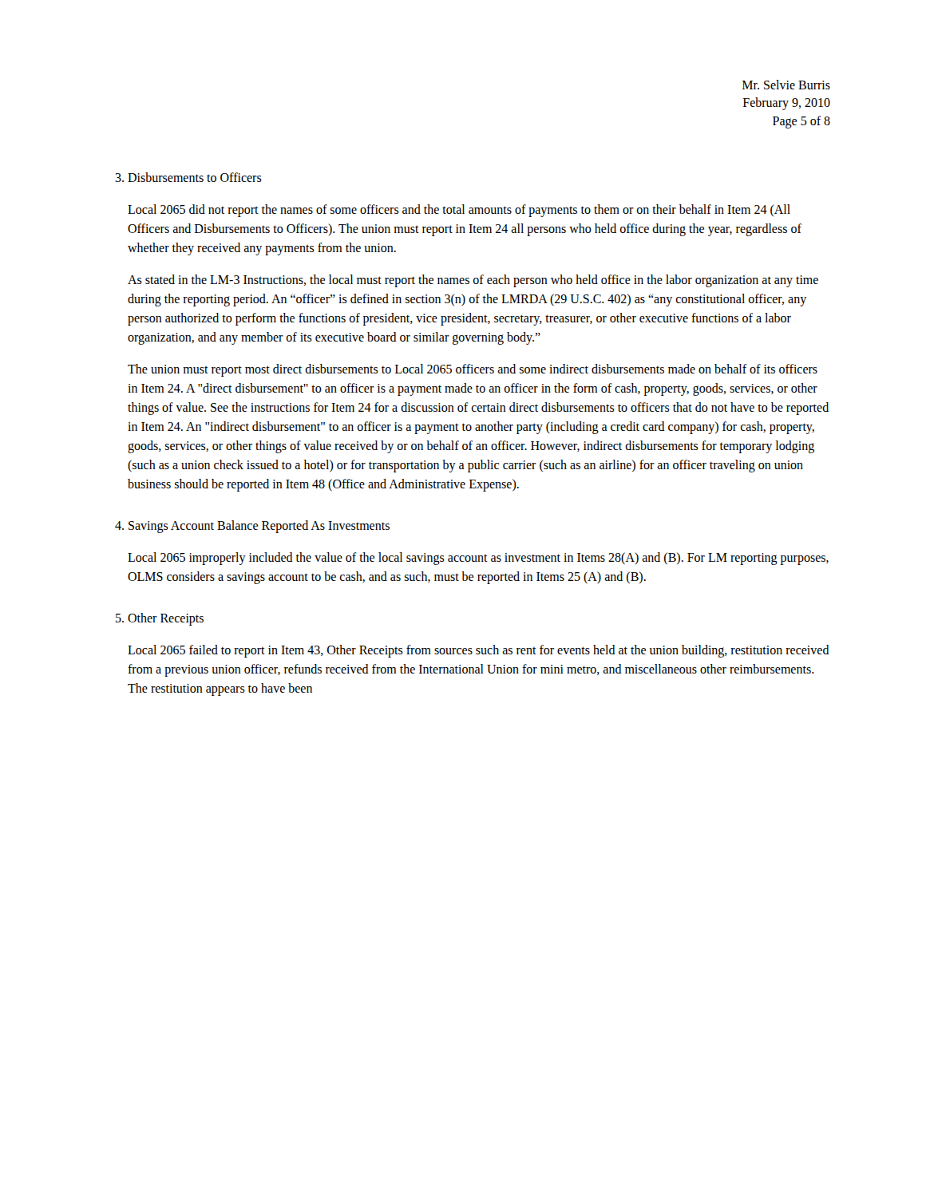Mr. Selvie Burris
February 9, 2010
Page 5 of 8
Disbursements to Officers
Local 2065 did not report the names of some officers and the total amounts of payments to them or on their behalf in Item 24 (All Officers and Disbursements to Officers). The union must report in Item 24 all persons who held office during the year, regardless of whether they received any payments from the union.
As stated in the LM-3 Instructions, the local must report the names of each person who held office in the labor organization at any time during the reporting period. An “officer” is defined in section 3(n) of the LMRDA (29 U.S.C. 402) as “any constitutional officer, any person authorized to perform the functions of president, vice president, secretary, treasurer, or other executive functions of a labor organization, and any member of its executive board or similar governing body.”
The union must report most direct disbursements to Local 2065 officers and some indirect disbursements made on behalf of its officers in Item 24. A "direct disbursement" to an officer is a payment made to an officer in the form of cash, property, goods, services, or other things of value. See the instructions for Item 24 for a discussion of certain direct disbursements to officers that do not have to be reported in Item 24. An "indirect disbursement" to an officer is a payment to another party (including a credit card company) for cash, property, goods, services, or other things of value received by or on behalf of an officer. However, indirect disbursements for temporary lodging (such as a union check issued to a hotel) or for transportation by a public carrier (such as an airline) for an officer traveling on union business should be reported in Item 48 (Office and Administrative Expense).
Savings Account Balance Reported As Investments
Local 2065 improperly included the value of the local savings account as investment in Items 28(A) and (B). For LM reporting purposes, OLMS considers a savings account to be cash, and as such, must be reported in Items 25 (A) and (B).
Other Receipts
Local 2065 failed to report in Item 43, Other Receipts from sources such as rent for events held at the union building, restitution received from a previous union officer, refunds received from the International Union for mini metro, and miscellaneous other reimbursements. The restitution appears to have been